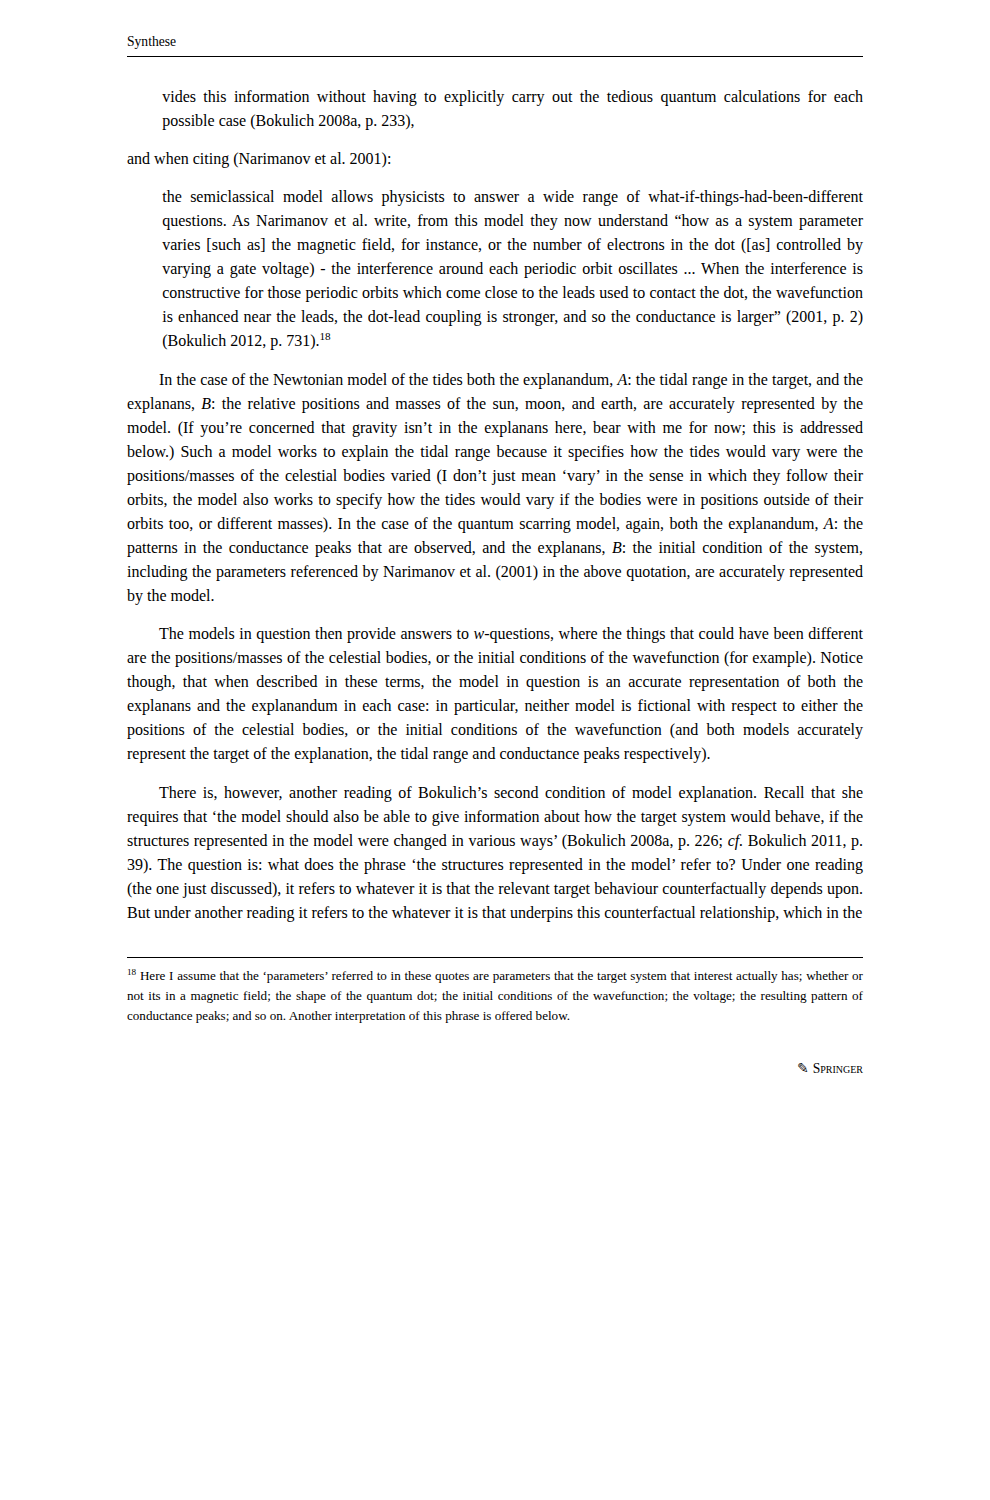Synthese
vides this information without having to explicitly carry out the tedious quantum calculations for each possible case (Bokulich 2008a, p. 233),
and when citing (Narimanov et al. 2001):
the semiclassical model allows physicists to answer a wide range of what-if-things-had-been-different questions. As Narimanov et al. write, from this model they now understand “how as a system parameter varies [such as] the magnetic field, for instance, or the number of electrons in the dot ([as] controlled by varying a gate voltage) - the interference around each periodic orbit oscillates ... When the interference is constructive for those periodic orbits which come close to the leads used to contact the dot, the wavefunction is enhanced near the leads, the dot-lead coupling is stronger, and so the conductance is larger” (2001, p. 2) (Bokulich 2012, p. 731).18
In the case of the Newtonian model of the tides both the explanandum, A: the tidal range in the target, and the explanans, B: the relative positions and masses of the sun, moon, and earth, are accurately represented by the model. (If you’re concerned that gravity isn’t in the explanans here, bear with me for now; this is addressed below.) Such a model works to explain the tidal range because it specifies how the tides would vary were the positions/masses of the celestial bodies varied (I don’t just mean ‘vary’ in the sense in which they follow their orbits, the model also works to specify how the tides would vary if the bodies were in positions outside of their orbits too, or different masses). In the case of the quantum scarring model, again, both the explanandum, A: the patterns in the conductance peaks that are observed, and the explanans, B: the initial condition of the system, including the parameters referenced by Narimanov et al. (2001) in the above quotation, are accurately represented by the model.
The models in question then provide answers to w-questions, where the things that could have been different are the positions/masses of the celestial bodies, or the initial conditions of the wavefunction (for example). Notice though, that when described in these terms, the model in question is an accurate representation of both the explanans and the explanandum in each case: in particular, neither model is fictional with respect to either the positions of the celestial bodies, or the initial conditions of the wavefunction (and both models accurately represent the target of the explanation, the tidal range and conductance peaks respectively).
There is, however, another reading of Bokulich’s second condition of model explanation. Recall that she requires that ‘the model should also be able to give information about how the target system would behave, if the structures represented in the model were changed in various ways’ (Bokulich 2008a, p. 226; cf. Bokulich 2011, p. 39). The question is: what does the phrase ‘the structures represented in the model’ refer to? Under one reading (the one just discussed), it refers to whatever it is that the relevant target behaviour counterfactually depends upon. But under another reading it refers to the whatever it is that underpins this counterfactual relationship, which in the
18 Here I assume that the ‘parameters’ referred to in these quotes are parameters that the target system that interest actually has; whether or not its in a magnetic field; the shape of the quantum dot; the initial conditions of the wavefunction; the voltage; the resulting pattern of conductance peaks; and so on. Another interpretation of this phrase is offered below.
✎ Springer